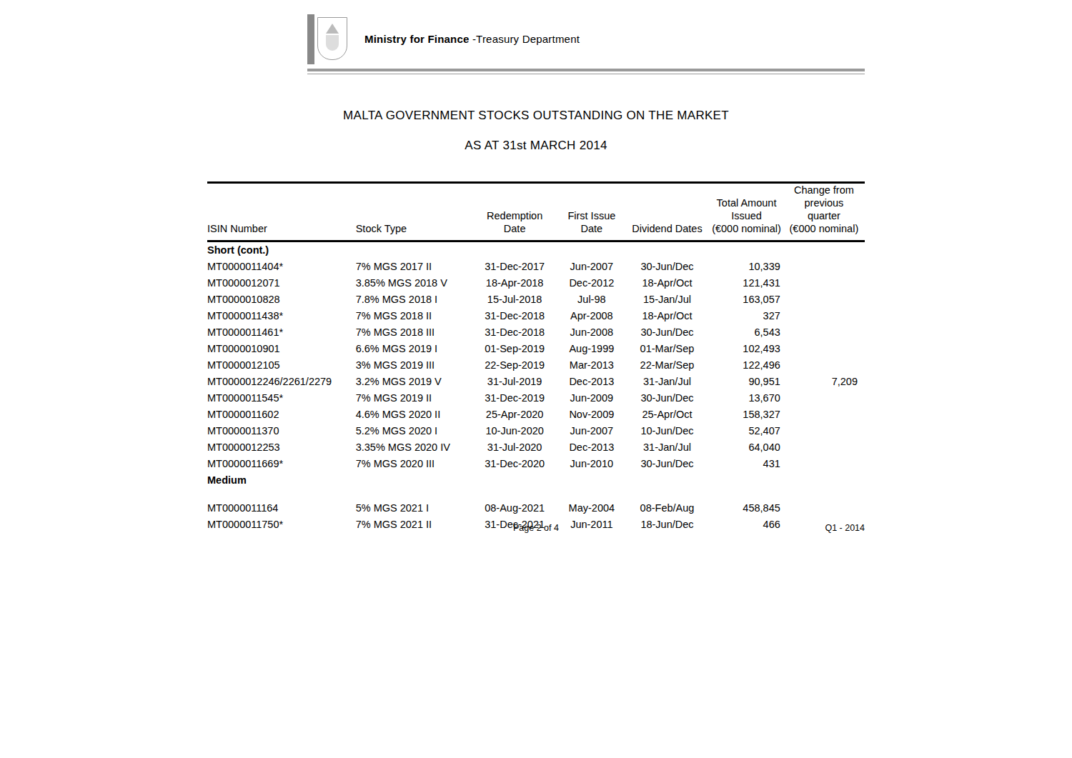Ministry for Finance -Treasury Department
MALTA GOVERNMENT STOCKS OUTSTANDING ON THE MARKET
AS AT 31st MARCH 2014
| ISIN Number | Stock Type | Redemption Date | First Issue Date | Dividend Dates | Total Amount Issued (€000 nominal) | Change from previous quarter (€000 nominal) |
| --- | --- | --- | --- | --- | --- | --- |
| Short (cont.) |
| MT0000011404* | 7% MGS 2017 II | 31-Dec-2017 | Jun-2007 | 30-Jun/Dec | 10,339 | |
| MT0000012071 | 3.85% MGS 2018 V | 18-Apr-2018 | Dec-2012 | 18-Apr/Oct | 121,431 | |
| MT0000010828 | 7.8% MGS 2018 I | 15-Jul-2018 | Jul-98 | 15-Jan/Jul | 163,057 | |
| MT0000011438* | 7% MGS 2018 II | 31-Dec-2018 | Apr-2008 | 18-Apr/Oct | 327 | |
| MT0000011461* | 7% MGS 2018 III | 31-Dec-2018 | Jun-2008 | 30-Jun/Dec | 6,543 | |
| MT0000010901 | 6.6% MGS 2019 I | 01-Sep-2019 | Aug-1999 | 01-Mar/Sep | 102,493 | |
| MT0000012105 | 3% MGS 2019 III | 22-Sep-2019 | Mar-2013 | 22-Mar/Sep | 122,496 | |
| MT0000012246/2261/2279 | 3.2% MGS 2019 V | 31-Jul-2019 | Dec-2013 | 31-Jan/Jul | 90,951 | 7,209 |
| MT0000011545* | 7% MGS 2019 II | 31-Dec-2019 | Jun-2009 | 30-Jun/Dec | 13,670 | |
| MT0000011602 | 4.6% MGS 2020 II | 25-Apr-2020 | Nov-2009 | 25-Apr/Oct | 158,327 | |
| MT0000011370 | 5.2% MGS 2020 I | 10-Jun-2020 | Jun-2007 | 10-Jun/Dec | 52,407 | |
| MT0000012253 | 3.35% MGS 2020 IV | 31-Jul-2020 | Dec-2013 | 31-Jan/Jul | 64,040 | |
| MT0000011669* | 7% MGS 2020 III | 31-Dec-2020 | Jun-2010 | 30-Jun/Dec | 431 | |
| Medium |
| MT0000011164 | 5% MGS 2021 I | 08-Aug-2021 | May-2004 | 08-Feb/Aug | 458,845 | |
| MT0000011750* | 7% MGS 2021 II | 31-Dec-2021 | Jun-2011 | 18-Jun/Dec | 466 | |
Page 2 of 4
Q1 - 2014